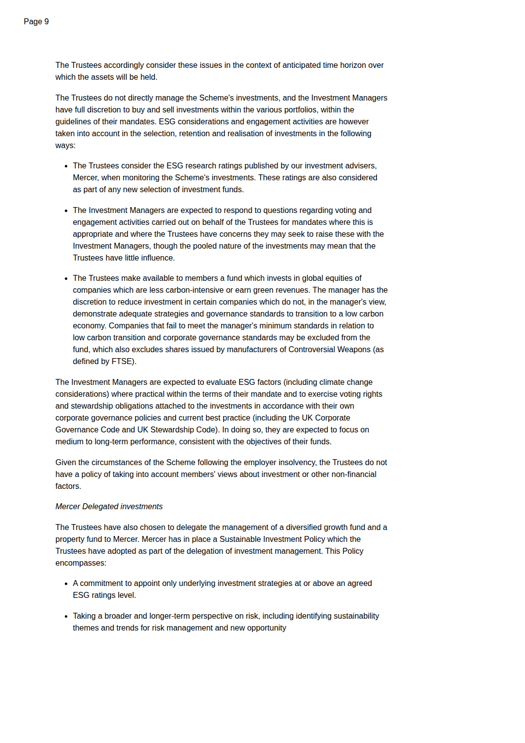Page 9
The Trustees accordingly consider these issues in the context of anticipated time horizon over which the assets will be held.
The Trustees do not directly manage the Scheme's investments, and the Investment Managers have full discretion to buy and sell investments within the various portfolios, within the guidelines of their mandates. ESG considerations and engagement activities are however taken into account in the selection, retention and realisation of investments in the following ways:
The Trustees consider the ESG research ratings published by our investment advisers, Mercer, when monitoring the Scheme's investments. These ratings are also considered as part of any new selection of investment funds.
The Investment Managers are expected to respond to questions regarding voting and engagement activities carried out on behalf of the Trustees for mandates where this is appropriate and where the Trustees have concerns they may seek to raise these with the Investment Managers, though the pooled nature of the investments may mean that the Trustees have little influence.
The Trustees make available to members a fund which invests in global equities of companies which are less carbon-intensive or earn green revenues. The manager has the discretion to reduce investment in certain companies which do not, in the manager's view, demonstrate adequate strategies and governance standards to transition to a low carbon economy. Companies that fail to meet the manager's minimum standards in relation to low carbon transition and corporate governance standards may be excluded from the fund, which also excludes shares issued by manufacturers of Controversial Weapons (as defined by FTSE).
The Investment Managers are expected to evaluate ESG factors (including climate change considerations) where practical within the terms of their mandate and to exercise voting rights and stewardship obligations attached to the investments in accordance with their own corporate governance policies and current best practice (including the UK Corporate Governance Code and UK Stewardship Code). In doing so, they are expected to focus on medium to long-term performance, consistent with the objectives of their funds.
Given the circumstances of the Scheme following the employer insolvency, the Trustees do not have a policy of taking into account members' views about investment or other non-financial factors.
Mercer Delegated investments
The Trustees have also chosen to delegate the management of a diversified growth fund and a property fund to Mercer. Mercer has in place a Sustainable Investment Policy which the Trustees have adopted as part of the delegation of investment management. This Policy encompasses:
A commitment to appoint only underlying investment strategies at or above an agreed ESG ratings level.
Taking a broader and longer-term perspective on risk, including identifying sustainability themes and trends for risk management and new opportunity